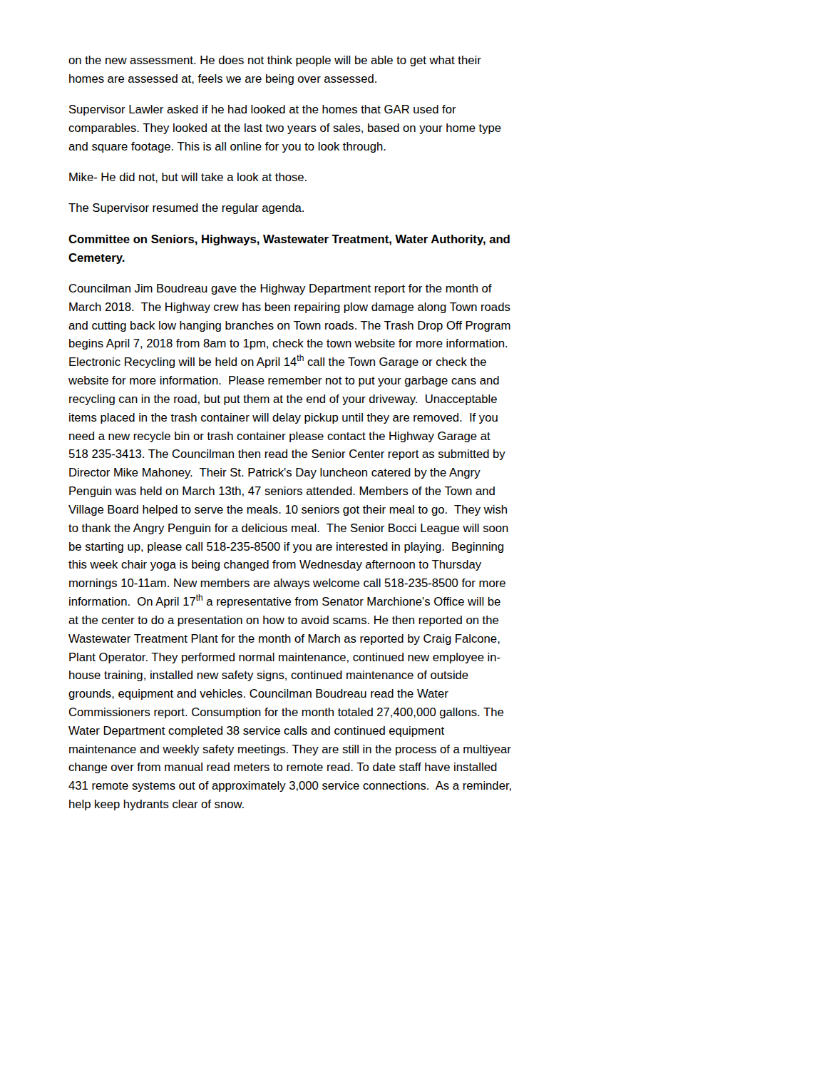on the new assessment. He does not think people will be able to get what their homes are assessed at, feels we are being over assessed.
Supervisor Lawler asked if he had looked at the homes that GAR used for comparables. They looked at the last two years of sales, based on your home type and square footage. This is all online for you to look through.
Mike- He did not, but will take a look at those.
The Supervisor resumed the regular agenda.
Committee on Seniors, Highways, Wastewater Treatment, Water Authority, and Cemetery.
Councilman Jim Boudreau gave the Highway Department report for the month of March 2018. The Highway crew has been repairing plow damage along Town roads and cutting back low hanging branches on Town roads. The Trash Drop Off Program begins April 7, 2018 from 8am to 1pm, check the town website for more information. Electronic Recycling will be held on April 14th call the Town Garage or check the website for more information. Please remember not to put your garbage cans and recycling can in the road, but put them at the end of your driveway. Unacceptable items placed in the trash container will delay pickup until they are removed. If you need a new recycle bin or trash container please contact the Highway Garage at 518 235-3413. The Councilman then read the Senior Center report as submitted by Director Mike Mahoney. Their St. Patrick's Day luncheon catered by the Angry Penguin was held on March 13th, 47 seniors attended. Members of the Town and Village Board helped to serve the meals. 10 seniors got their meal to go. They wish to thank the Angry Penguin for a delicious meal. The Senior Bocci League will soon be starting up, please call 518-235-8500 if you are interested in playing. Beginning this week chair yoga is being changed from Wednesday afternoon to Thursday mornings 10-11am. New members are always welcome call 518-235-8500 for more information. On April 17th a representative from Senator Marchione's Office will be at the center to do a presentation on how to avoid scams. He then reported on the Wastewater Treatment Plant for the month of March as reported by Craig Falcone, Plant Operator. They performed normal maintenance, continued new employee in-house training, installed new safety signs, continued maintenance of outside grounds, equipment and vehicles. Councilman Boudreau read the Water Commissioners report. Consumption for the month totaled 27,400,000 gallons. The Water Department completed 38 service calls and continued equipment maintenance and weekly safety meetings. They are still in the process of a multiyear change over from manual read meters to remote read. To date staff have installed 431 remote systems out of approximately 3,000 service connections. As a reminder, help keep hydrants clear of snow.